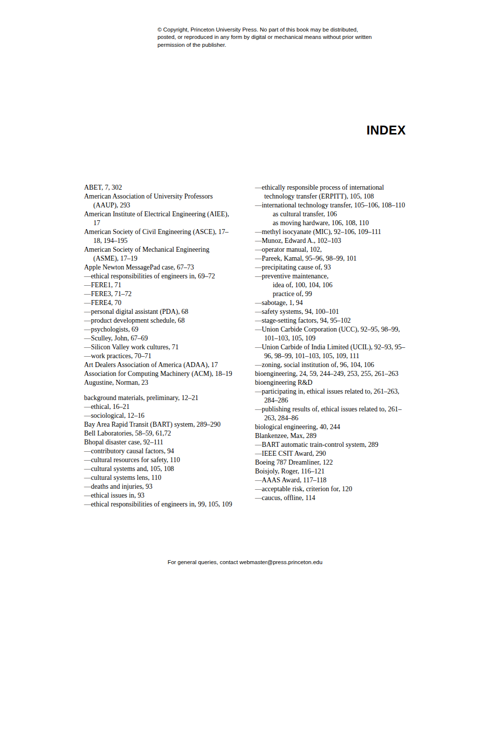© Copyright, Princeton University Press. No part of this book may be distributed, posted, or reproduced in any form by digital or mechanical means without prior written permission of the publisher.
INDEX
ABET, 7, 302
American Association of University Professors (AAUP), 293
American Institute of Electrical Engineering (AIEE), 17
American Society of Civil Engineering (ASCE), 17–18, 194–195
American Society of Mechanical Engineering (ASME), 17–19
Apple Newton MessagePad case, 67–73
—ethical responsibilities of engineers in, 69–72
—FERE1, 71
—FERE3, 71–72
—FERE4, 70
—personal digital assistant (PDA), 68
—product development schedule, 68
—psychologists, 69
—Sculley, John, 67–69
—Silicon Valley work cultures, 71
—work practices, 70–71
Art Dealers Association of America (ADAA), 17
Association for Computing Machinery (ACM), 18–19
Augustine, Norman, 23
background materials, preliminary, 12–21
—ethical, 16–21
—sociological, 12–16
Bay Area Rapid Transit (BART) system, 289–290
Bell Laboratories, 58–59, 61,72
Bhopal disaster case, 92–111
—contributory causal factors, 94
—cultural resources for safety, 110
—cultural systems and, 105, 108
—cultural systems lens, 110
—deaths and injuries, 93
—ethical issues in, 93
—ethical responsibilities of engineers in, 99, 105, 109
—ethically responsible process of international technology transfer (ERPITT), 105, 108
—international technology transfer, 105–106, 108–110
as cultural transfer, 106
as moving hardware, 106, 108, 110
—methyl isocyanate (MIC), 92–106, 109–111
—Munoz, Edward A., 102–103
—operator manual, 102,
—Pareek, Kamal, 95–96, 98–99, 101
—precipitating cause of, 93
—preventive maintenance,
idea of, 100, 104, 106
practice of, 99
—sabotage, 1, 94
—safety systems, 94, 100–101
—stage-setting factors, 94, 95–102
—Union Carbide Corporation (UCC), 92–95, 98–99, 101–103, 105, 109
—Union Carbide of India Limited (UCIL), 92–93, 95–96, 98–99, 101–103, 105, 109, 111
—zoning, social institution of, 96, 104, 106
bioengineering, 24, 59, 244–249, 253, 255, 261–263
bioengineering R&D
—participating in, ethical issues related to, 261–263, 284–286
—publishing results of, ethical issues related to, 261–263, 284–86
biological engineering, 40, 244
Blankenzee, Max, 289
—BART automatic train-control system, 289
—IEEE CSIT Award, 290
Boeing 787 Dreamliner, 122
Boisjoly, Roger, 116–121
—AAAS Award, 117–118
—acceptable risk, criterion for, 120
—caucus, offline, 114
For general queries, contact webmaster@press.princeton.edu